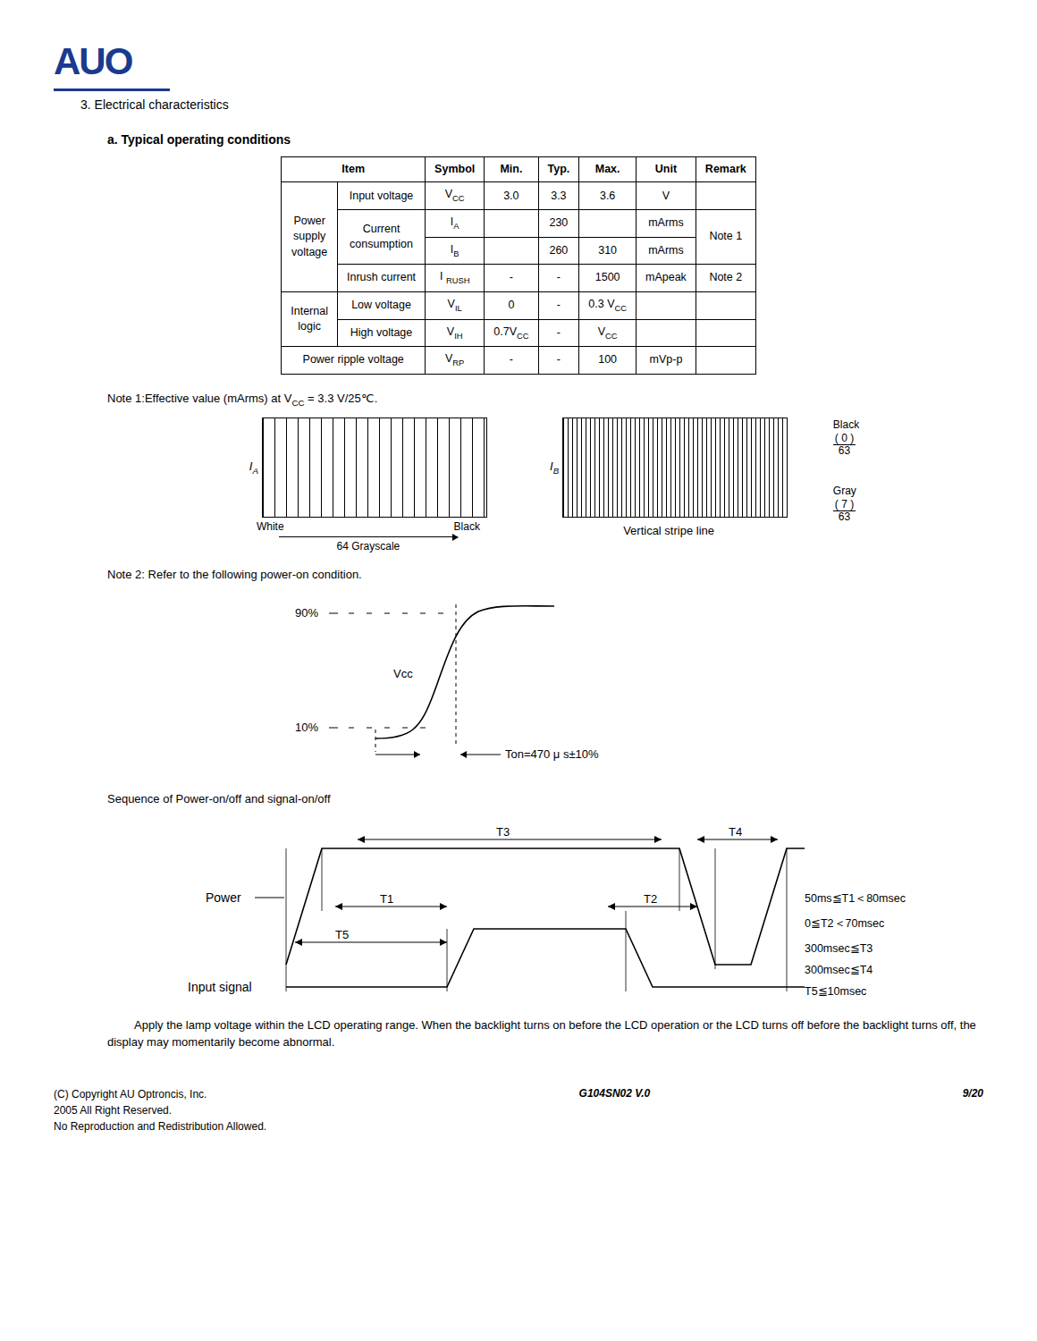AUO
3. Electrical characteristics
a. Typical operating conditions
| Item | Symbol | Min. | Typ. | Max. | Unit | Remark |
| --- | --- | --- | --- | --- | --- | --- |
| Power supply voltage | Input voltage | V CC | 3.0 | 3.3 | 3.6 | V | |
| Current consumption | I A | | 230 | | mArms | Note 1 |
| I B | | 260 | 310 | mArms |
| Inrush current | I RUSH | - | - | 1500 | mApeak | Note 2 |
| Internal logic | Low voltage | V IL | 0 | - | 0.3 V CC | | |
| High voltage | V IH | 0.7V CC | - | V CC | | |
| Power ripple voltage | V RP | - | - | 100 | mVp-p | |
Note 1:Effective value (mArms) at VCC = 3.3 V/25℃.
IA
White Black
64 Grayscale
IB
Black
( 0 ) 63
Gray
( 7 ) 63
Vertical stripe line
Note 2: Refer to the following power-on condition.
90% 10% Vcc Ton=470 μ s±10%
Sequence of Power-on/off and signal-on/off
Power Input signal T3 T4 T1 T2 T5 50ms≦T1＜80msec 0≦T2＜70msec 300msec≦T3 300msec≦T4 T5≦10msec
Apply the lamp voltage within the LCD operating range. When the backlight turns on before the LCD operation or the LCD turns off before the backlight turns off, the display may momentarily become abnormal.
(C) Copyright AU Optroncis, Inc.
2005 All Right Reserved.
No Reproduction and Redistribution Allowed.
G104SN02 V.0
9/20